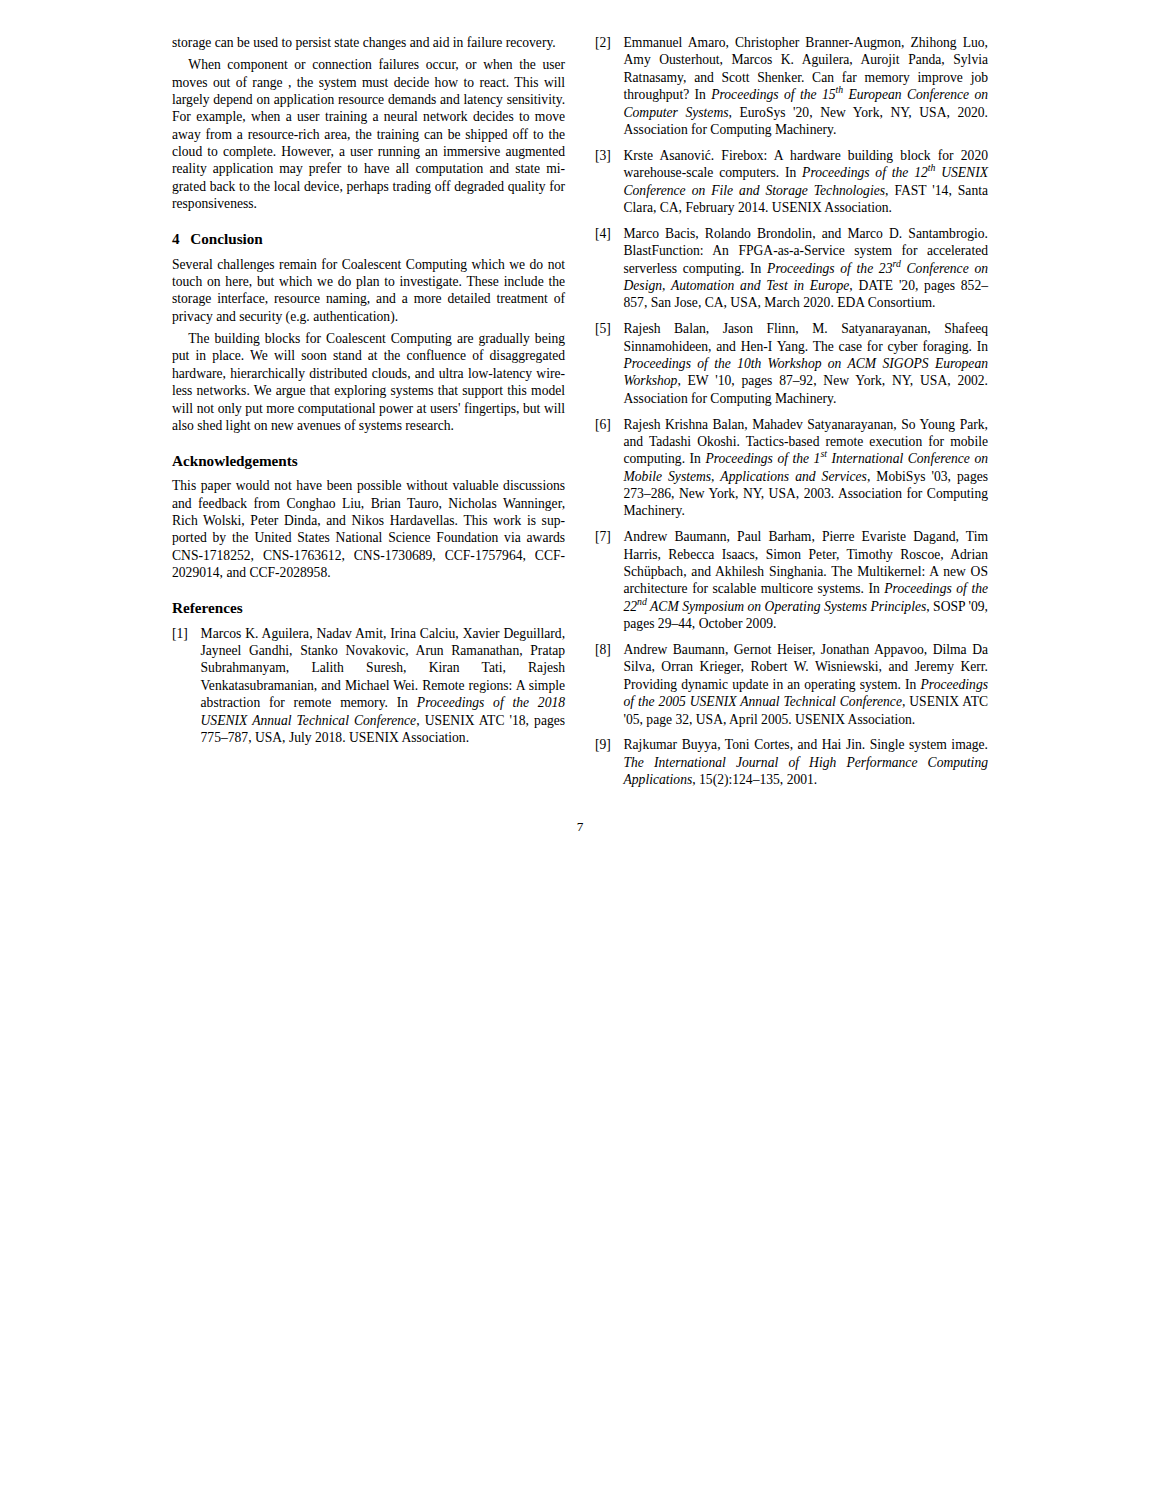storage can be used to persist state changes and aid in failure recovery.
When component or connection failures occur, or when the user moves out of range , the system must decide how to react. This will largely depend on application resource demands and latency sensitivity. For example, when a user training a neural network decides to move away from a resource-rich area, the training can be shipped off to the cloud to complete. However, a user running an immersive augmented reality application may prefer to have all computation and state migrated back to the local device, perhaps trading off degraded quality for responsiveness.
4 Conclusion
Several challenges remain for Coalescent Computing which we do not touch on here, but which we do plan to investigate. These include the storage interface, resource naming, and a more detailed treatment of privacy and security (e.g. authentication).
The building blocks for Coalescent Computing are gradually being put in place. We will soon stand at the confluence of disaggregated hardware, hierarchically distributed clouds, and ultra low-latency wireless networks. We argue that exploring systems that support this model will not only put more computational power at users' fingertips, but will also shed light on new avenues of systems research.
Acknowledgements
This paper would not have been possible without valuable discussions and feedback from Conghao Liu, Brian Tauro, Nicholas Wanninger, Rich Wolski, Peter Dinda, and Nikos Hardavellas. This work is supported by the United States National Science Foundation via awards CNS-1718252, CNS-1763612, CNS-1730689, CCF-1757964, CCF-2029014, and CCF-2028958.
References
Marcos K. Aguilera, Nadav Amit, Irina Calciu, Xavier Deguillard, Jayneel Gandhi, Stanko Novakovic, Arun Ramanathan, Pratap Subrahmanyam, Lalith Suresh, Kiran Tati, Rajesh Venkatasubramanian, and Michael Wei. Remote regions: A simple abstraction for remote memory. In Proceedings of the 2018 USENIX Annual Technical Conference, USENIX ATC '18, pages 775–787, USA, July 2018. USENIX Association.
Emmanuel Amaro, Christopher Branner-Augmon, Zhihong Luo, Amy Ousterhout, Marcos K. Aguilera, Aurojit Panda, Sylvia Ratnasamy, and Scott Shenker. Can far memory improve job throughput? In Proceedings of the 15th European Conference on Computer Systems, EuroSys '20, New York, NY, USA, 2020. Association for Computing Machinery.
Krste Asanović. Firebox: A hardware building block for 2020 warehouse-scale computers. In Proceedings of the 12th USENIX Conference on File and Storage Technologies, FAST '14, Santa Clara, CA, February 2014. USENIX Association.
Marco Bacis, Rolando Brondolin, and Marco D. Santambrogio. BlastFunction: An FPGA-as-a-Service system for accelerated serverless computing. In Proceedings of the 23rd Conference on Design, Automation and Test in Europe, DATE '20, pages 852–857, San Jose, CA, USA, March 2020. EDA Consortium.
Rajesh Balan, Jason Flinn, M. Satyanarayanan, Shafeeq Sinnamohideen, and Hen-I Yang. The case for cyber foraging. In Proceedings of the 10th Workshop on ACM SIGOPS European Workshop, EW '10, pages 87–92, New York, NY, USA, 2002. Association for Computing Machinery.
Rajesh Krishna Balan, Mahadev Satyanarayanan, So Young Park, and Tadashi Okoshi. Tactics-based remote execution for mobile computing. In Proceedings of the 1st International Conference on Mobile Systems, Applications and Services, MobiSys '03, pages 273–286, New York, NY, USA, 2003. Association for Computing Machinery.
Andrew Baumann, Paul Barham, Pierre Evariste Dagand, Tim Harris, Rebecca Isaacs, Simon Peter, Timothy Roscoe, Adrian Schüpbach, and Akhilesh Singhania. The Multikernel: A new OS architecture for scalable multicore systems. In Proceedings of the 22nd ACM Symposium on Operating Systems Principles, SOSP '09, pages 29–44, October 2009.
Andrew Baumann, Gernot Heiser, Jonathan Appavoo, Dilma Da Silva, Orran Krieger, Robert W. Wisniewski, and Jeremy Kerr. Providing dynamic update in an operating system. In Proceedings of the 2005 USENIX Annual Technical Conference, USENIX ATC '05, page 32, USA, April 2005. USENIX Association.
Rajkumar Buyya, Toni Cortes, and Hai Jin. Single system image. The International Journal of High Performance Computing Applications, 15(2):124–135, 2001.
7